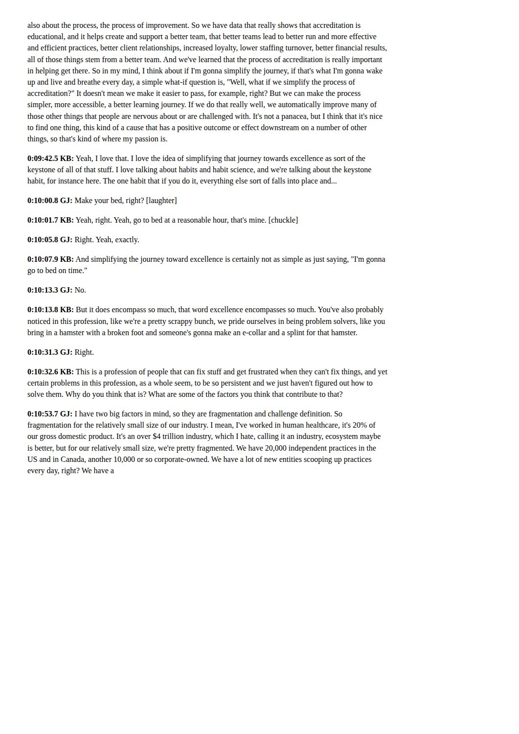also about the process, the process of improvement. So we have data that really shows that accreditation is educational, and it helps create and support a better team, that better teams lead to better run and more effective and efficient practices, better client relationships, increased loyalty, lower staffing turnover, better financial results, all of those things stem from a better team. And we've learned that the process of accreditation is really important in helping get there. So in my mind, I think about if I'm gonna simplify the journey, if that's what I'm gonna wake up and live and breathe every day, a simple what-if question is, "Well, what if we simplify the process of accreditation?" It doesn't mean we make it easier to pass, for example, right? But we can make the process simpler, more accessible, a better learning journey. If we do that really well, we automatically improve many of those other things that people are nervous about or are challenged with. It's not a panacea, but I think that it's nice to find one thing, this kind of a cause that has a positive outcome or effect downstream on a number of other things, so that's kind of where my passion is.
0:09:42.5 KB: Yeah, I love that. I love the idea of simplifying that journey towards excellence as sort of the keystone of all of that stuff. I love talking about habits and habit science, and we're talking about the keystone habit, for instance here. The one habit that if you do it, everything else sort of falls into place and...
0:10:00.8 GJ: Make your bed, right? [laughter]
0:10:01.7 KB: Yeah, right. Yeah, go to bed at a reasonable hour, that's mine. [chuckle]
0:10:05.8 GJ: Right. Yeah, exactly.
0:10:07.9 KB: And simplifying the journey toward excellence is certainly not as simple as just saying, "I'm gonna go to bed on time."
0:10:13.3 GJ: No.
0:10:13.8 KB: But it does encompass so much, that word excellence encompasses so much. You've also probably noticed in this profession, like we're a pretty scrappy bunch, we pride ourselves in being problem solvers, like you bring in a hamster with a broken foot and someone's gonna make an e-collar and a splint for that hamster.
0:10:31.3 GJ: Right.
0:10:32.6 KB: This is a profession of people that can fix stuff and get frustrated when they can't fix things, and yet certain problems in this profession, as a whole seem, to be so persistent and we just haven't figured out how to solve them. Why do you think that is? What are some of the factors you think that contribute to that?
0:10:53.7 GJ: I have two big factors in mind, so they are fragmentation and challenge definition. So fragmentation for the relatively small size of our industry. I mean, I've worked in human healthcare, it's 20% of our gross domestic product. It's an over $4 trillion industry, which I hate, calling it an industry, ecosystem maybe is better, but for our relatively small size, we're pretty fragmented. We have 20,000 independent practices in the US and in Canada, another 10,000 or so corporate-owned. We have a lot of new entities scooping up practices every day, right? We have a